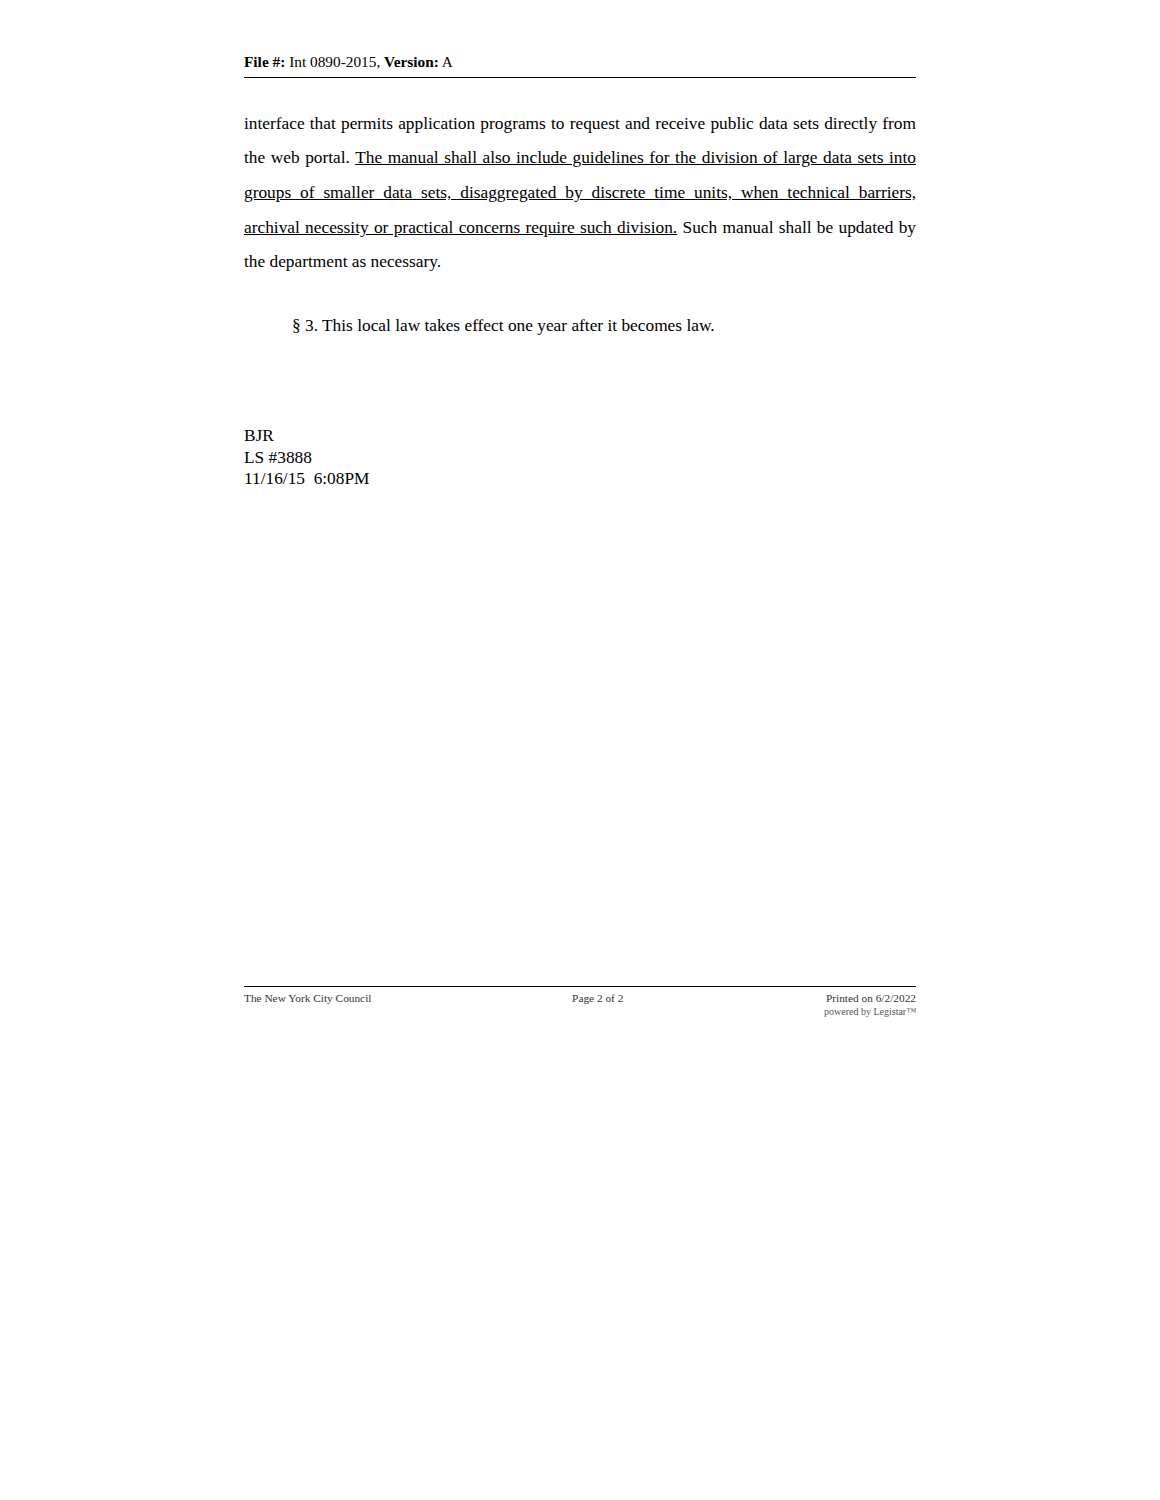File #: Int 0890-2015, Version: A
interface that permits application programs to request and receive public data sets directly from the web portal. The manual shall also include guidelines for the division of large data sets into groups of smaller data sets, disaggregated by discrete time units, when technical barriers, archival necessity or practical concerns require such division. Such manual shall be updated by the department as necessary.
§ 3. This local law takes effect one year after it becomes law.
BJR
LS #3888
11/16/15 6:08PM
The New York City Council
Page 2 of 2
Printed on 6/2/2022 powered by Legistar™